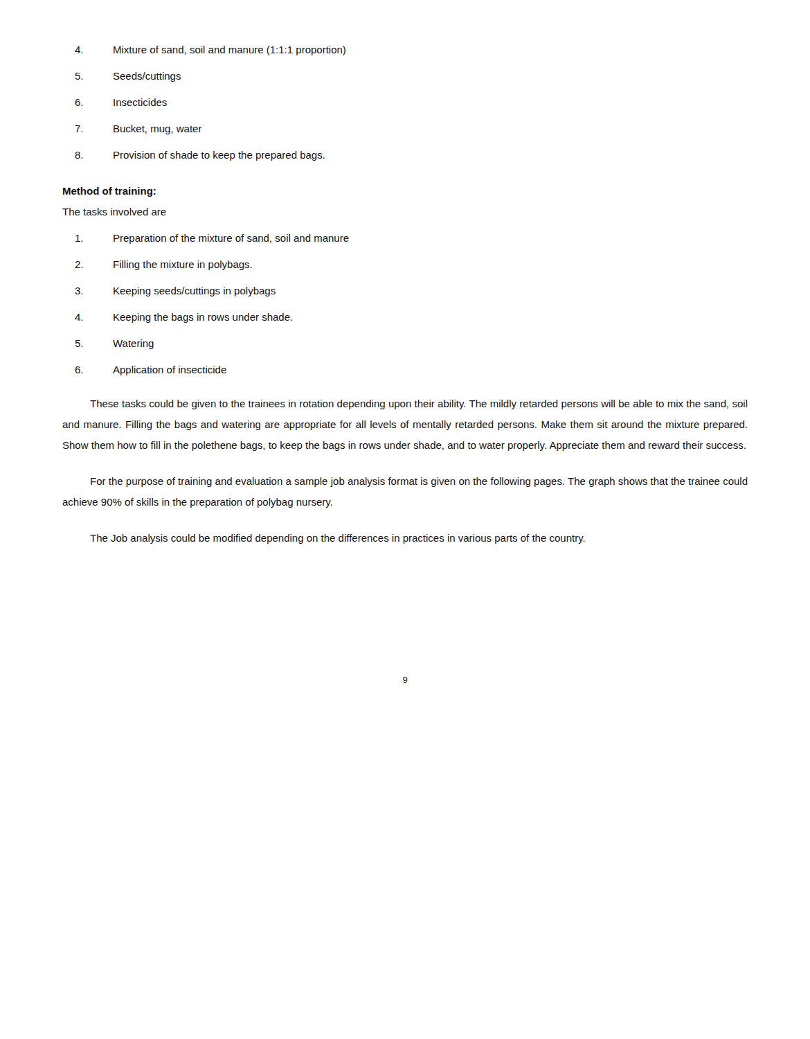4. Mixture of sand, soil and manure (1:1:1 proportion)
5. Seeds/cuttings
6. Insecticides
7. Bucket, mug, water
8. Provision of shade to keep the prepared bags.
Method of training:
The tasks involved are
1. Preparation of the mixture of sand, soil and manure
2. Filling the mixture in polybags.
3. Keeping seeds/cuttings in polybags
4. Keeping the bags in rows under shade.
5. Watering
6. Application of insecticide
These tasks could be given to the trainees in rotation depending upon their ability. The mildly retarded persons will be able to mix the sand, soil and manure. Filling the bags and watering are appropriate for all levels of mentally retarded persons. Make them sit around the mixture prepared. Show them how to fill in the polethene bags, to keep the bags in rows under shade, and to water properly. Appreciate them and reward their success.
For the purpose of training and evaluation a sample job analysis format is given on the following pages. The graph shows that the trainee could achieve 90% of skills in the preparation of polybag nursery.
The Job analysis could be modified depending on the differences in practices in various parts of the country.
9